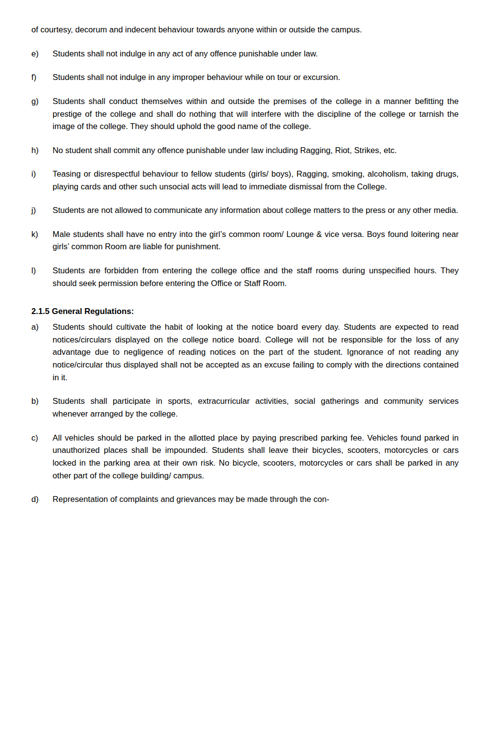of courtesy, decorum and indecent behaviour towards anyone within or outside the campus.
e) Students shall not indulge in any act of any offence punishable under law.
f) Students shall not indulge in any improper behaviour while on tour or excursion.
g) Students shall conduct themselves within and outside the premises of the college in a manner befitting the prestige of the college and shall do nothing that will interfere with the discipline of the college or tarnish the image of the college. They should uphold the good name of the college.
h) No student shall commit any offence punishable under law including Ragging, Riot, Strikes, etc.
i) Teasing or disrespectful behaviour to fellow students (girls/ boys), Ragging, smoking, alcoholism, taking drugs, playing cards and other such unsocial acts will lead to immediate dismissal from the College.
j) Students are not allowed to communicate any information about college matters to the press or any other media.
k) Male students shall have no entry into the girl’s common room/ Lounge & vice versa. Boys found loitering near girls’ common Room are liable for punishment.
l) Students are forbidden from entering the college office and the staff rooms during unspecified hours. They should seek permission before entering the Office or Staff Room.
2.1.5 General Regulations:
a) Students should cultivate the habit of looking at the notice board every day. Students are expected to read notices/circulars displayed on the college notice board. College will not be responsible for the loss of any advantage due to negligence of reading notices on the part of the student. Ignorance of not reading any notice/circular thus displayed shall not be accepted as an excuse failing to comply with the directions contained in it.
b) Students shall participate in sports, extracurricular activities, social gatherings and community services whenever arranged by the college.
c) All vehicles should be parked in the allotted place by paying prescribed parking fee. Vehicles found parked in unauthorized places shall be impounded. Students shall leave their bicycles, scooters, motorcycles or cars locked in the parking area at their own risk. No bicycle, scooters, motorcycles or cars shall be parked in any other part of the college building/ campus.
d) Representation of complaints and grievances may be made through the con-